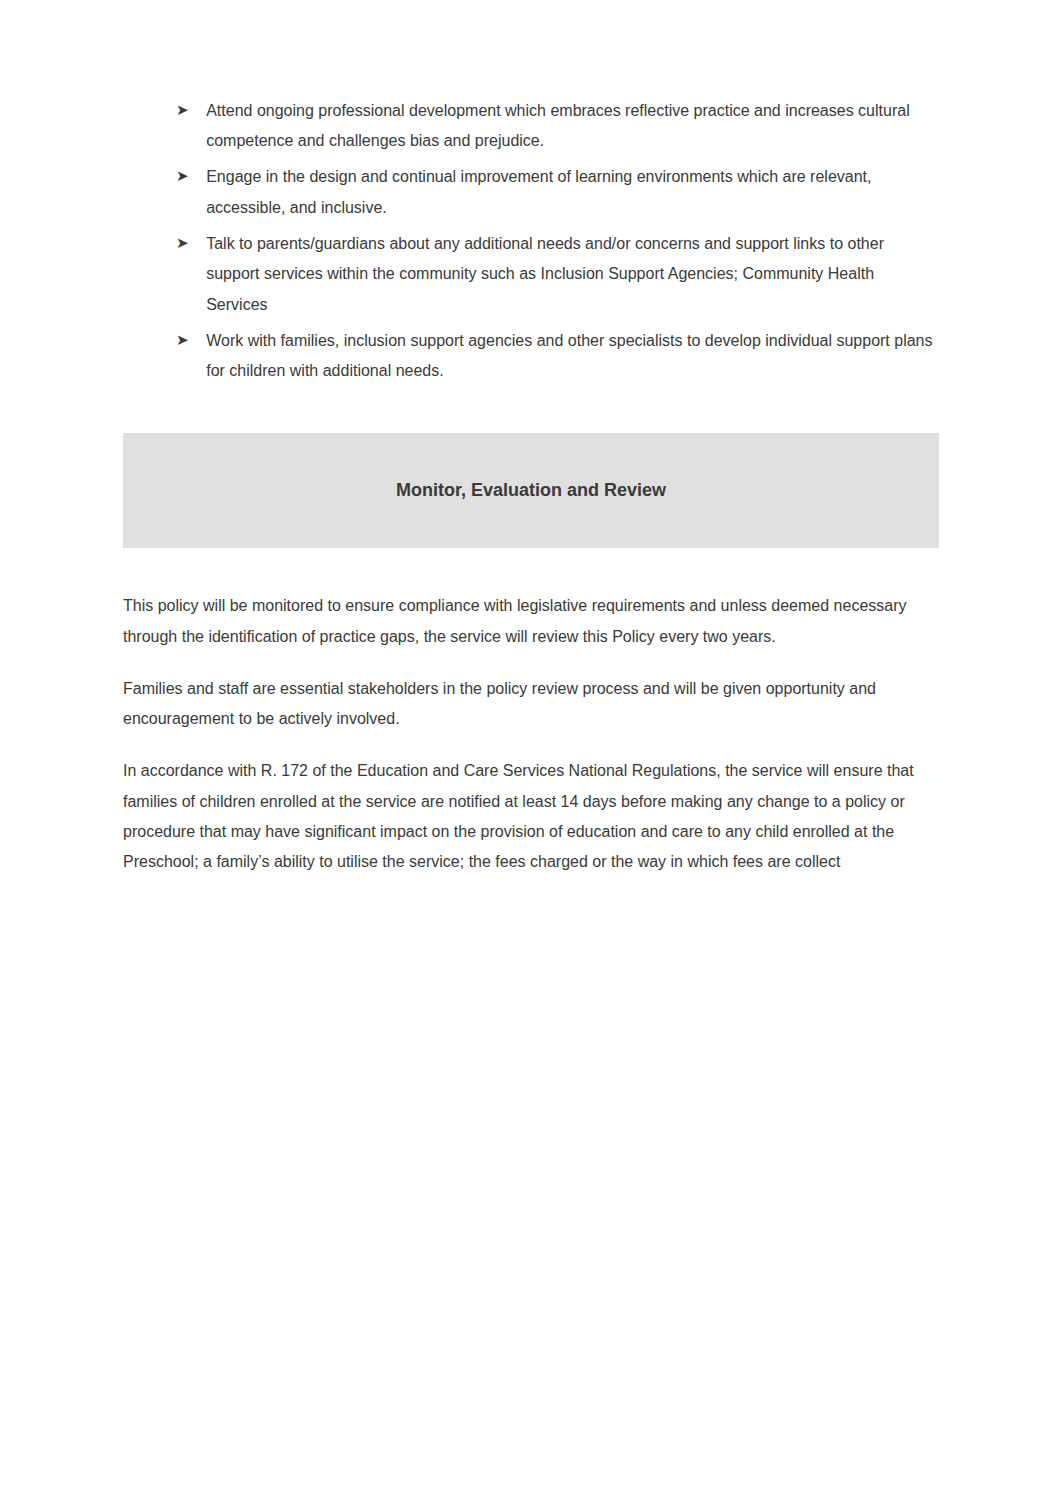Attend ongoing professional development which embraces reflective practice and increases cultural competence and challenges bias and prejudice.
Engage in the design and continual improvement of learning environments which are relevant, accessible, and inclusive.
Talk to parents/guardians about any additional needs and/or concerns and support links to other support services within the community such as Inclusion Support Agencies; Community Health Services
Work with families, inclusion support agencies and other specialists to develop individual support plans for children with additional needs.
Monitor, Evaluation and Review
This policy will be monitored to ensure compliance with legislative requirements and unless deemed necessary through the identification of practice gaps, the service will review this Policy every two years.
Families and staff are essential stakeholders in the policy review process and will be given opportunity and encouragement to be actively involved.
In accordance with R. 172 of the Education and Care Services National Regulations, the service will ensure that families of children enrolled at the service are notified at least 14 days before making any change to a policy or procedure that may have significant impact on the provision of education and care to any child enrolled at the Preschool; a family’s ability to utilise the service; the fees charged or the way in which fees are collect